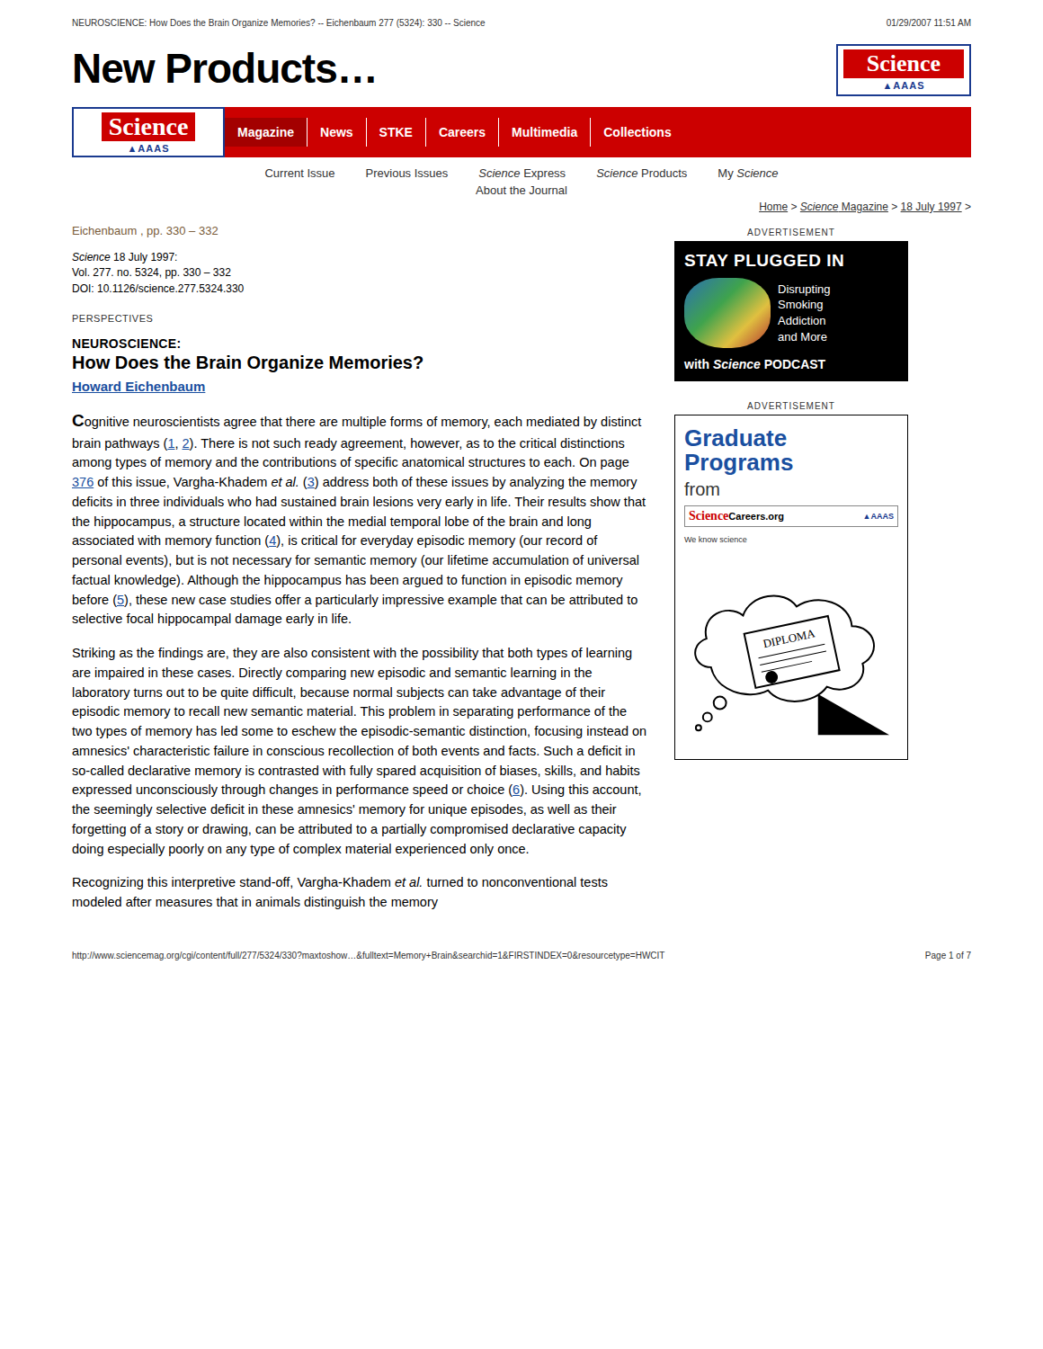NEUROSCIENCE: How Does the Brain Organize Memories? -- Eichenbaum 277 (5324): 330 -- Science
01/29/2007 11:51 AM
New Products…
Science
▲AAAS
Science
▲AAAS
Magazine News STKE Careers Multimedia Collections
Current Issue Previous Issues Science Express Science Products My Science
About the Journal
Home > Science Magazine > 18 July 1997 >
Eichenbaum , pp. 330 – 332
Science 18 July 1997:
Vol. 277. no. 5324, pp. 330 – 332
DOI: 10.1126/science.277.5324.330
PERSPECTIVES
NEUROSCIENCE:
How Does the Brain Organize Memories?
Howard Eichenbaum
Cognitive neuroscientists agree that there are multiple forms of memory, each mediated by distinct brain pathways (1, 2). There is not such ready agreement, however, as to the critical distinctions among types of memory and the contributions of specific anatomical structures to each. On page 376 of this issue, Vargha-Khadem et al. (3) address both of these issues by analyzing the memory deficits in three individuals who had sustained brain lesions very early in life. Their results show that the hippocampus, a structure located within the medial temporal lobe of the brain and long associated with memory function (4), is critical for everyday episodic memory (our record of personal events), but is not necessary for semantic memory (our lifetime accumulation of universal factual knowledge). Although the hippocampus has been argued to function in episodic memory before (5), these new case studies offer a particularly impressive example that can be attributed to selective focal hippocampal damage early in life.
Striking as the findings are, they are also consistent with the possibility that both types of learning are impaired in these cases. Directly comparing new episodic and semantic learning in the laboratory turns out to be quite difficult, because normal subjects can take advantage of their episodic memory to recall new semantic material. This problem in separating performance of the two types of memory has led some to eschew the episodic-semantic distinction, focusing instead on amnesics' characteristic failure in conscious recollection of both events and facts. Such a deficit in so-called declarative memory is contrasted with fully spared acquisition of biases, skills, and habits expressed unconsciously through changes in performance speed or choice (6). Using this account, the seemingly selective deficit in these amnesics' memory for unique episodes, as well as their forgetting of a story or drawing, can be attributed to a partially compromised declarative capacity doing especially poorly on any type of complex material experienced only once.
Recognizing this interpretive stand-off, Vargha-Khadem et al. turned to nonconventional tests modeled after measures that in animals distinguish the memory
ADVERTISEMENT
STAY PLUGGED IN
Disrupting
Smoking
Addiction
and More
with Science PODCAST
ADVERTISEMENT
Graduate
Programs
from
Science Careers.org
▲AAAS
We know science
DIPLOMA
http://www.sciencemag.org/cgi/content/full/277/5324/330?maxtoshow…&fulltext=Memory+Brain&searchid=1&FIRSTINDEX=0&resourcetype=HWCIT
Page 1 of 7